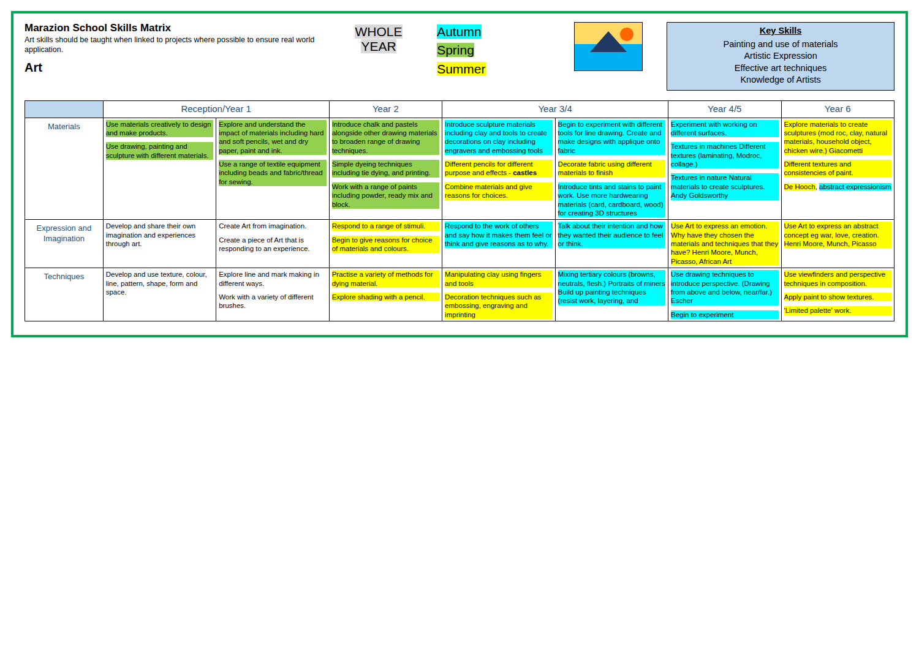Marazion School Skills Matrix
Art skills should be taught when linked to projects where possible to ensure real world application.
Art
WHOLE
YEAR
Autumn
Spring
Summer
Key Skills
Painting and use of materials
Artistic Expression
Effective art techniques
Knowledge of Artists
| | Reception/Year 1 | Year 2 | Year 3/4 | Year 4/5 | Year 6 |
| --- | --- | --- | --- | --- | --- |
| Materials | Use materials creatively to design and make products. Use drawing, painting and sculpture with different materials. | Explore and understand the impact of materials including hard and soft pencils, wet and dry paper, paint and ink. Use a range of textile equipment including beads and fabric/thread for sewing. | Introduce chalk and pastels alongside other drawing materials to broaden range of drawing techniques. Simple dyeing techniques including tie dying, and printing. Work with a range of paints including powder, ready mix and block. | Introduce sculpture materials including clay and tools to create decorations on clay including engravers and embossing tools Different pencils for different purpose and effects - castles Combine materials and give reasons for choices. | Begin to experiment with different tools for line drawing. Create and make designs with applique onto fabric Decorate fabric using different materials to finish Introduce tints and stains to paint work. Use more hardwearing materials (card, cardboard, wood) for creating 3D structures | Experiment with working on different surfaces. Textures in machines Different textures (laminating, Modroc, collage.) Textures in nature Natural materials to create sculptures. Andy Goldsworthy | Explore materials to create sculptures (mod roc, clay, natural materials, household object, chicken wire.) Giacometti Different textures and consistencies of paint. De Hooch , abstract expressionism |
| Expression and Imagination | Develop and share their own imagination and experiences through art. | Create Art from imagination. Create a piece of Art that is responding to an experience. | Respond to a range of stimuli. Begin to give reasons for choice of materials and colours. | Respond to the work of others and say how it makes them feel or think and give reasons as to why. | Talk about their intention and how they wanted their audience to feel or think. | Use Art to express an emotion. Why have they chosen the materials and techniques that they have? Henri Moore, Munch, Picasso, African Art | Use Art to express an abstract concept eg war, love, creation. Henri Moore, Munch, Picasso |
| Techniques | Develop and use texture, colour, line, pattern, shape, form and space. | Explore line and mark making in different ways. Work with a variety of different brushes. | Practise a variety of methods for dying material. Explore shading with a pencil. | Manipulating clay using fingers and tools Decoration techniques such as embossing, engraving and imprinting | Mixing tertiary colours (browns, neutrals, flesh.) Portraits of miners Build up painting techniques (resist work, layering, and | Use drawing techniques to introduce perspective. (Drawing from above and below, near/far.) Escher Begin to experiment | Use viewfinders and perspective techniques in composition. Apply paint to show textures. 'Limited palette' work. |